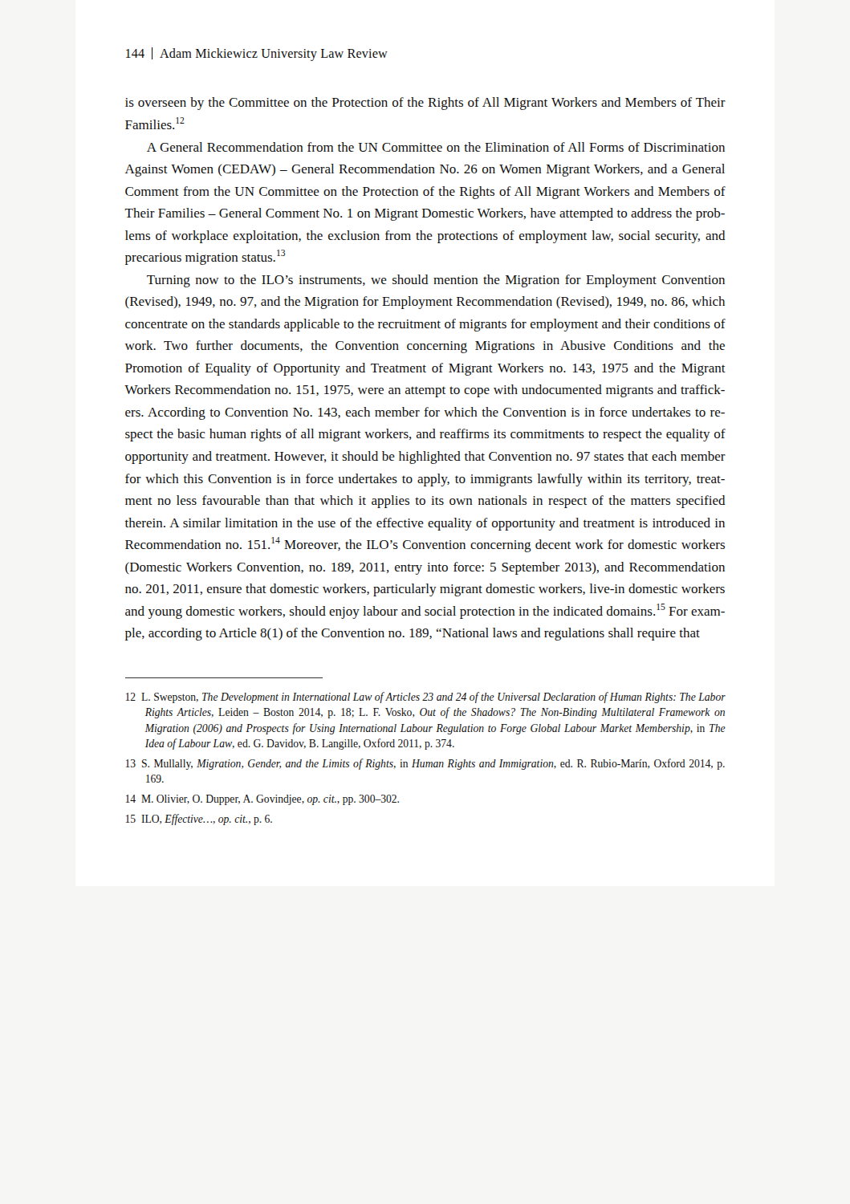144 Adam Mickiewicz University Law Review
is overseen by the Committee on the Protection of the Rights of All Migrant Workers and Members of Their Families.12
A General Recommendation from the UN Committee on the Elimination of All Forms of Discrimination Against Women (CEDAW) – General Recommendation No. 26 on Women Migrant Workers, and a General Comment from the UN Committee on the Protection of the Rights of All Migrant Workers and Members of Their Families – General Comment No. 1 on Migrant Domestic Workers, have attempted to address the problems of workplace exploitation, the exclusion from the protections of employment law, social security, and precarious migration status.13
Turning now to the ILO’s instruments, we should mention the Migration for Employment Convention (Revised), 1949, no. 97, and the Migration for Employment Recommendation (Revised), 1949, no. 86, which concentrate on the standards applicable to the recruitment of migrants for employment and their conditions of work. Two further documents, the Convention concerning Migrations in Abusive Conditions and the Promotion of Equality of Opportunity and Treatment of Migrant Workers no. 143, 1975 and the Migrant Workers Recommendation no. 151, 1975, were an attempt to cope with undocumented migrants and traffickers. According to Convention No. 143, each member for which the Convention is in force undertakes to respect the basic human rights of all migrant workers, and reaffirms its commitments to respect the equality of opportunity and treatment. However, it should be highlighted that Convention no. 97 states that each member for which this Convention is in force undertakes to apply, to immigrants lawfully within its territory, treatment no less favourable than that which it applies to its own nationals in respect of the matters specified therein. A similar limitation in the use of the effective equality of opportunity and treatment is introduced in Recommendation no. 151.14 Moreover, the ILO’s Convention concerning decent work for domestic workers (Domestic Workers Convention, no. 189, 2011, entry into force: 5 September 2013), and Recommendation no. 201, 2011, ensure that domestic workers, particularly migrant domestic workers, live-in domestic workers and young domestic workers, should enjoy labour and social protection in the indicated domains.15 For example, according to Article 8(1) of the Convention no. 189, “National laws and regulations shall require that
12 L. Swepston, The Development in International Law of Articles 23 and 24 of the Universal Declaration of Human Rights: The Labor Rights Articles, Leiden – Boston 2014, p. 18; L. F. Vosko, Out of the Shadows? The Non-Binding Multilateral Framework on Migration (2006) and Prospects for Using International Labour Regulation to Forge Global Labour Market Membership, in The Idea of Labour Law, ed. G. Davidov, B. Langille, Oxford 2011, p. 374.
13 S. Mullally, Migration, Gender, and the Limits of Rights, in Human Rights and Immigration, ed. R. Rubio-Marín, Oxford 2014, p. 169.
14 M. Olivier, O. Dupper, A. Govindjee, op. cit., pp. 300–302.
15 ILO, Effective…, op. cit., p. 6.